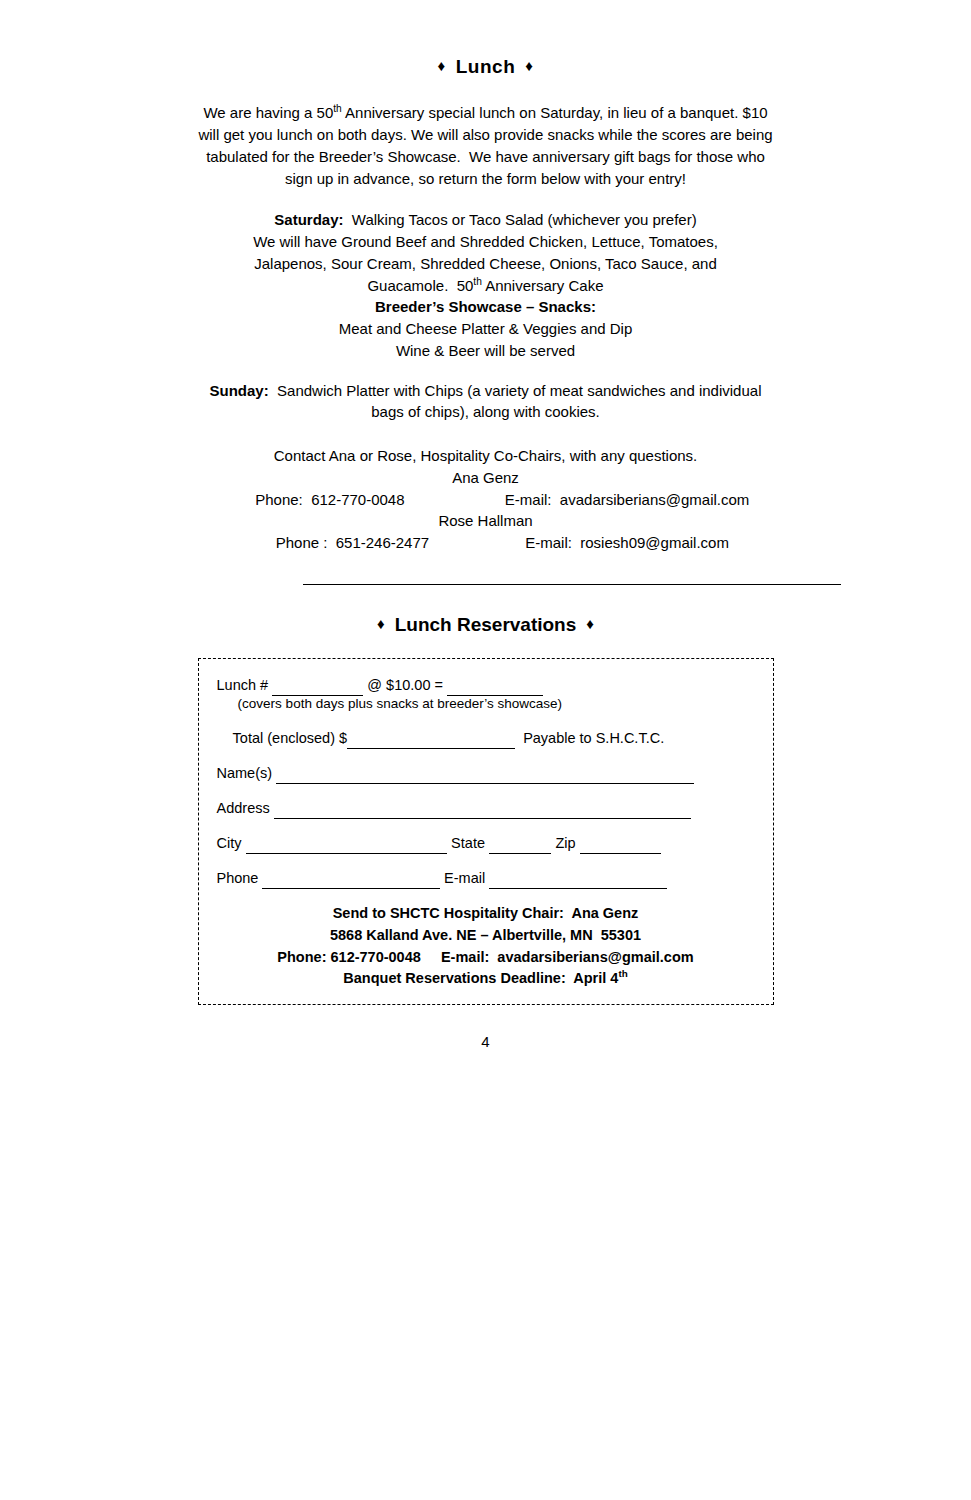♦Lunch♦
We are having a 50th Anniversary special lunch on Saturday, in lieu of a banquet. $10 will get you lunch on both days. We will also provide snacks while the scores are being tabulated for the Breeder’s Showcase. We have anniversary gift bags for those who sign up in advance, so return the form below with your entry!
Saturday: Walking Tacos or Taco Salad (whichever you prefer) We will have Ground Beef and Shredded Chicken, Lettuce, Tomatoes, Jalapenos, Sour Cream, Shredded Cheese, Onions, Taco Sauce, and Guacamole. 50th Anniversary Cake Breeder’s Showcase – Snacks: Meat and Cheese Platter & Veggies and Dip Wine & Beer will be served
Sunday: Sandwich Platter with Chips (a variety of meat sandwiches and individual bags of chips), along with cookies.
Contact Ana or Rose, Hospitality Co-Chairs, with any questions. Ana Genz Phone: 612-770-0048 E-mail: avadarsiberians@gmail.com Rose Hallman Phone : 651-246-2477 E-mail: rosiesh09@gmail.com
♦Lunch Reservations♦
Lunch # @ $10.00 =
(covers both days plus snacks at breeder’s showcase)
Total (enclosed) $ Payable to S.H.C.T.C.
Name(s)
Address
City State Zip
Phone E-mail
Send to SHCTC Hospitality Chair: Ana Genz
5868 Kalland Ave. NE – Albertville, MN 55301
Phone: 612-770-0048 E-mail: avadarsiberians@gmail.com
Banquet Reservations Deadline: April 4th
4